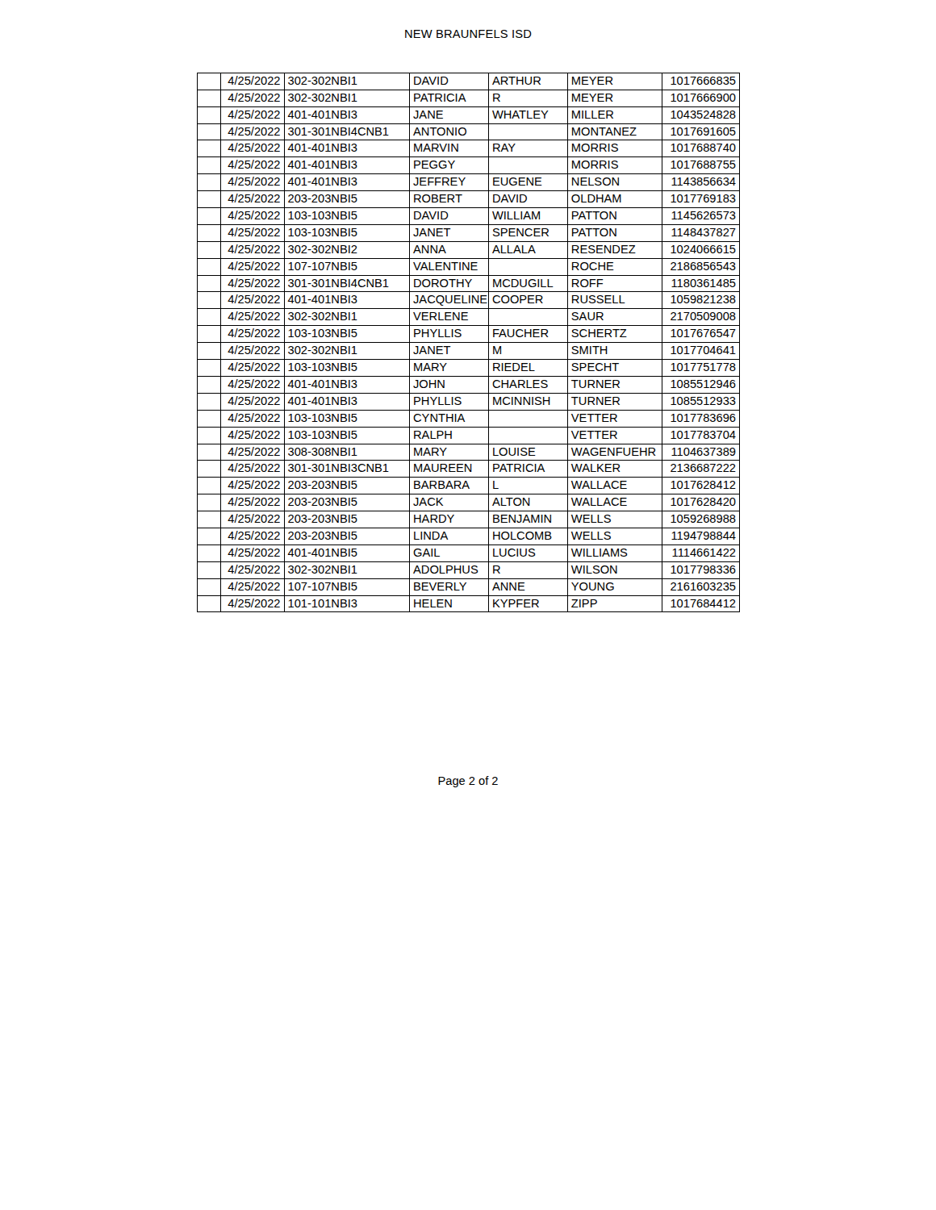NEW BRAUNFELS ISD
| | 4/25/2022 | 302-302NBI1 | DAVID | ARTHUR | MEYER | 1017666835 |
| | 4/25/2022 | 302-302NBI1 | PATRICIA | R | MEYER | 1017666900 |
| | 4/25/2022 | 401-401NBI3 | JANE | WHATLEY | MILLER | 1043524828 |
| | 4/25/2022 | 301-301NBI4CNB1 | ANTONIO | | MONTANEZ | 1017691605 |
| | 4/25/2022 | 401-401NBI3 | MARVIN | RAY | MORRIS | 1017688740 |
| | 4/25/2022 | 401-401NBI3 | PEGGY | | MORRIS | 1017688755 |
| | 4/25/2022 | 401-401NBI3 | JEFFREY | EUGENE | NELSON | 1143856634 |
| | 4/25/2022 | 203-203NBI5 | ROBERT | DAVID | OLDHAM | 1017769183 |
| | 4/25/2022 | 103-103NBI5 | DAVID | WILLIAM | PATTON | 1145626573 |
| | 4/25/2022 | 103-103NBI5 | JANET | SPENCER | PATTON | 1148437827 |
| | 4/25/2022 | 302-302NBI2 | ANNA | ALLALA | RESENDEZ | 1024066615 |
| | 4/25/2022 | 107-107NBI5 | VALENTINE | | ROCHE | 2186856543 |
| | 4/25/2022 | 301-301NBI4CNB1 | DOROTHY | MCDUGILL | ROFF | 1180361485 |
| | 4/25/2022 | 401-401NBI3 | JACQUELINE | COOPER | RUSSELL | 1059821238 |
| | 4/25/2022 | 302-302NBI1 | VERLENE | | SAUR | 2170509008 |
| | 4/25/2022 | 103-103NBI5 | PHYLLIS | FAUCHER | SCHERTZ | 1017676547 |
| | 4/25/2022 | 302-302NBI1 | JANET | M | SMITH | 1017704641 |
| | 4/25/2022 | 103-103NBI5 | MARY | RIEDEL | SPECHT | 1017751778 |
| | 4/25/2022 | 401-401NBI3 | JOHN | CHARLES | TURNER | 1085512946 |
| | 4/25/2022 | 401-401NBI3 | PHYLLIS | MCINNISH | TURNER | 1085512933 |
| | 4/25/2022 | 103-103NBI5 | CYNTHIA | | VETTER | 1017783696 |
| | 4/25/2022 | 103-103NBI5 | RALPH | | VETTER | 1017783704 |
| | 4/25/2022 | 308-308NBI1 | MARY | LOUISE | WAGENFUEHR | 1104637389 |
| | 4/25/2022 | 301-301NBI3CNB1 | MAUREEN | PATRICIA | WALKER | 2136687222 |
| | 4/25/2022 | 203-203NBI5 | BARBARA | L | WALLACE | 1017628412 |
| | 4/25/2022 | 203-203NBI5 | JACK | ALTON | WALLACE | 1017628420 |
| | 4/25/2022 | 203-203NBI5 | HARDY | BENJAMIN | WELLS | 1059268988 |
| | 4/25/2022 | 203-203NBI5 | LINDA | HOLCOMB | WELLS | 1194798844 |
| | 4/25/2022 | 401-401NBI5 | GAIL | LUCIUS | WILLIAMS | 1114661422 |
| | 4/25/2022 | 302-302NBI1 | ADOLPHUS | R | WILSON | 1017798336 |
| | 4/25/2022 | 107-107NBI5 | BEVERLY | ANNE | YOUNG | 2161603235 |
| | 4/25/2022 | 101-101NBI3 | HELEN | KYPFER | ZIPP | 1017684412 |
Page 2 of 2